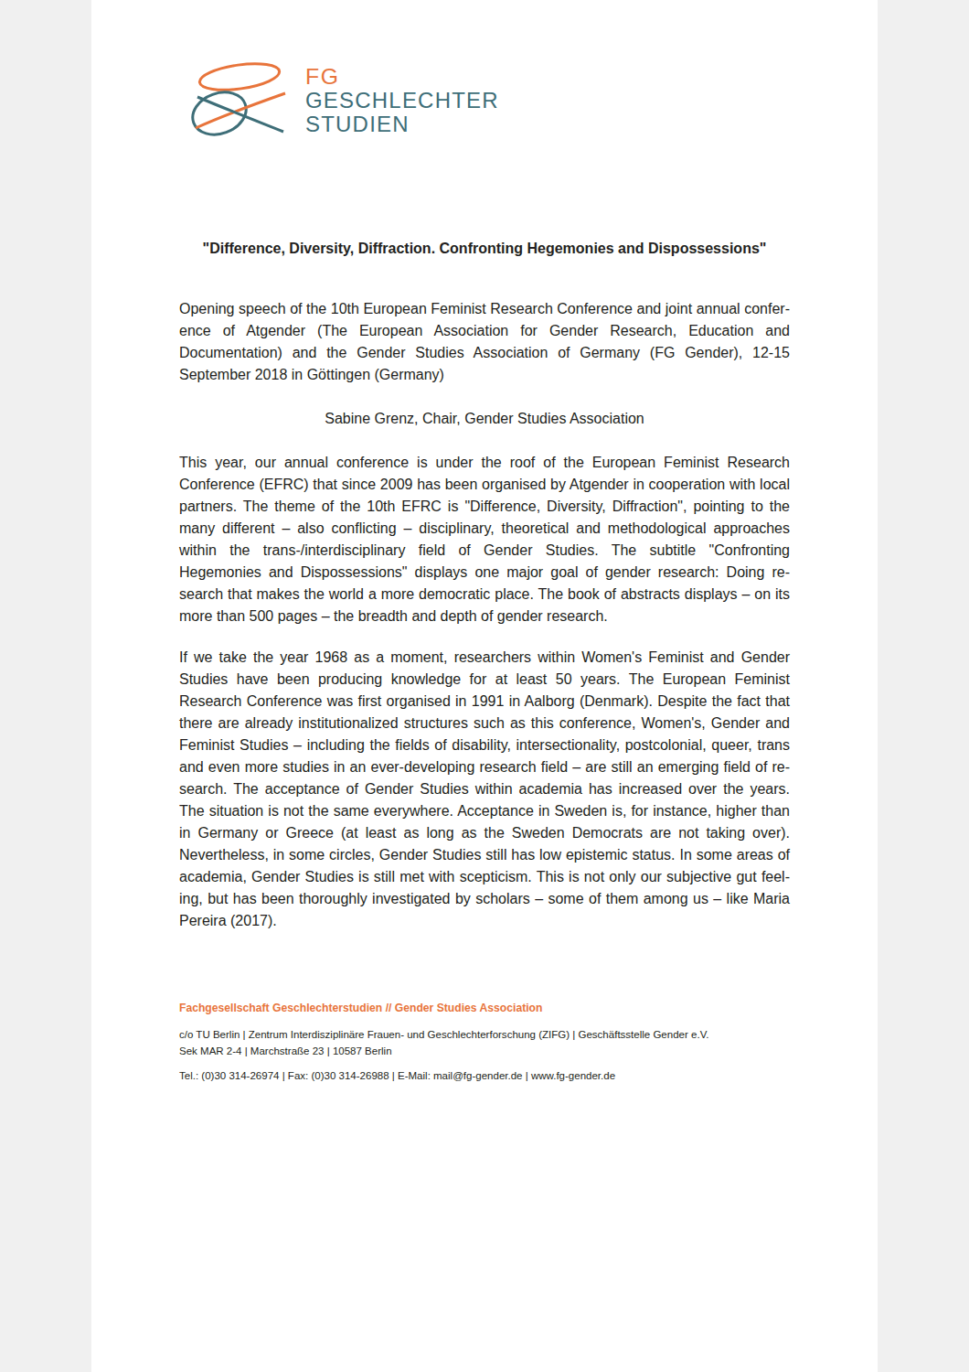FG GESCHLECHTER STUDIEN
"Difference, Diversity, Diffraction. Confronting Hegemonies and Dispossessions"
Opening speech of the 10th European Feminist Research Conference and joint annual conference of Atgender (The European Association for Gender Research, Education and Documentation) and the Gender Studies Association of Germany (FG Gender), 12-15 September 2018 in Göttingen (Germany)
Sabine Grenz, Chair, Gender Studies Association
This year, our annual conference is under the roof of the European Feminist Research Conference (EFRC) that since 2009 has been organised by Atgender in cooperation with local partners. The theme of the 10th EFRC is "Difference, Diversity, Diffraction", pointing to the many different – also conflicting – disciplinary, theoretical and methodological approaches within the trans-/interdisciplinary field of Gender Studies. The subtitle "Confronting Hegemonies and Dispossessions" displays one major goal of gender research: Doing research that makes the world a more democratic place. The book of abstracts displays – on its more than 500 pages – the breadth and depth of gender research.
If we take the year 1968 as a moment, researchers within Women's Feminist and Gender Studies have been producing knowledge for at least 50 years. The European Feminist Research Conference was first organised in 1991 in Aalborg (Denmark). Despite the fact that there are already institutionalized structures such as this conference, Women's, Gender and Feminist Studies – including the fields of disability, intersectionality, postcolonial, queer, trans and even more studies in an ever-developing research field – are still an emerging field of research. The acceptance of Gender Studies within academia has increased over the years. The situation is not the same everywhere. Acceptance in Sweden is, for instance, higher than in Germany or Greece (at least as long as the Sweden Democrats are not taking over). Nevertheless, in some circles, Gender Studies still has low epistemic status. In some areas of academia, Gender Studies is still met with scepticism. This is not only our subjective gut feeling, but has been thoroughly investigated by scholars – some of them among us – like Maria Pereira (2017).
Fachgesellschaft Geschlechterstudien // Gender Studies Association
c/o TU Berlin | Zentrum Interdisziplinäre Frauen- und Geschlechterforschung (ZIFG) | Geschäftsstelle Gender e.V.
Sek MAR 2-4 | Marchstraße 23 | 10587 Berlin
Tel.: (0)30 314-26974 | Fax: (0)30 314-26988 | E-Mail: mail@fg-gender.de | www.fg-gender.de